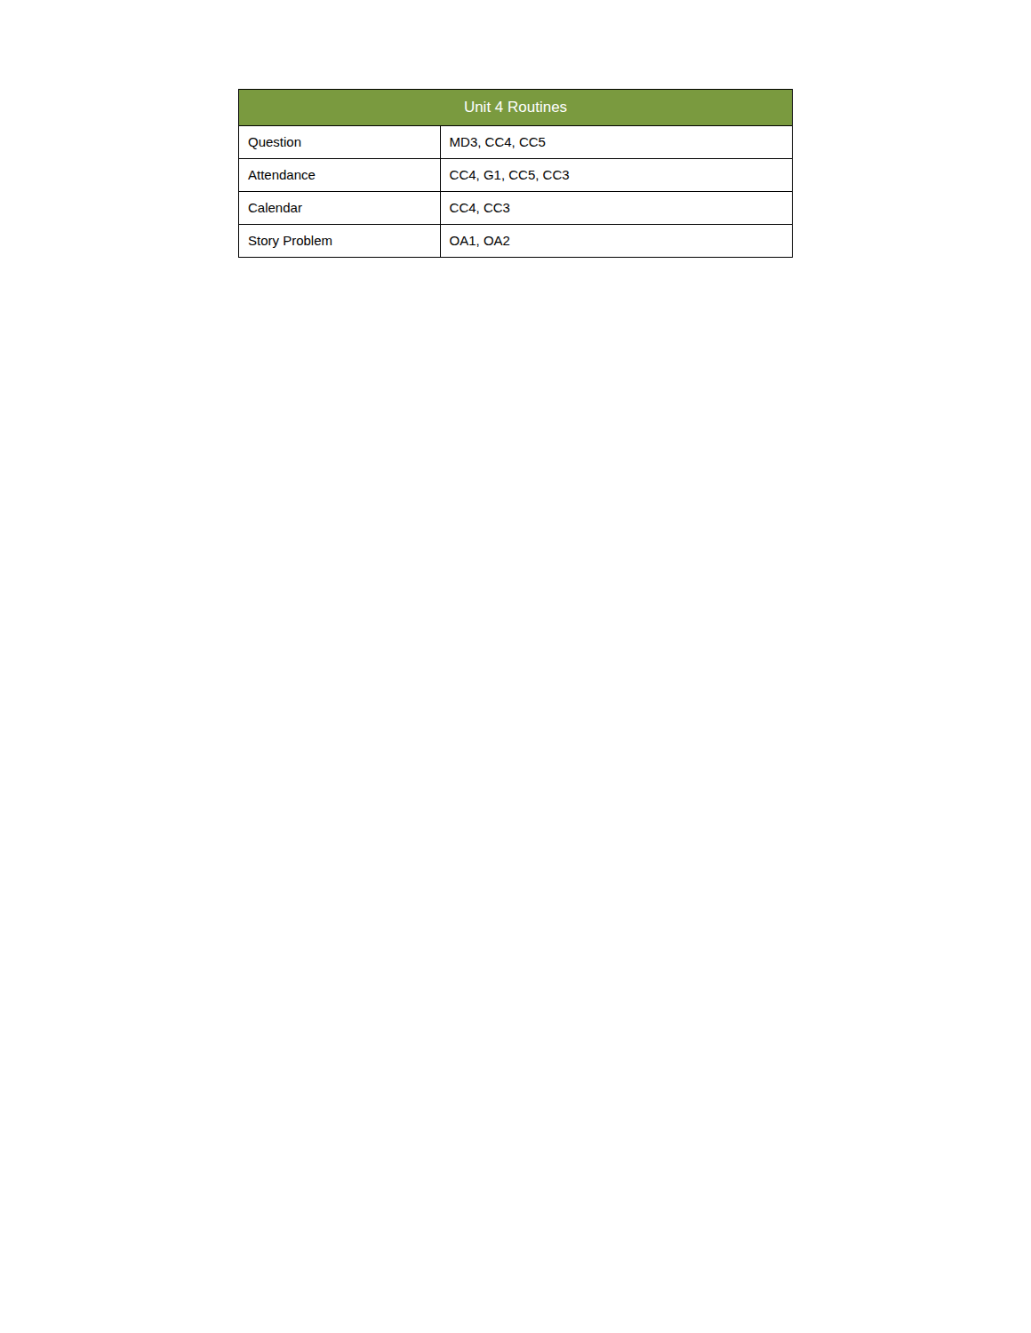Unit 4 Routines
| Question | MD3, CC4, CC5 |
| Attendance | CC4, G1, CC5, CC3 |
| Calendar | CC4, CC3 |
| Story Problem | OA1, OA2 |